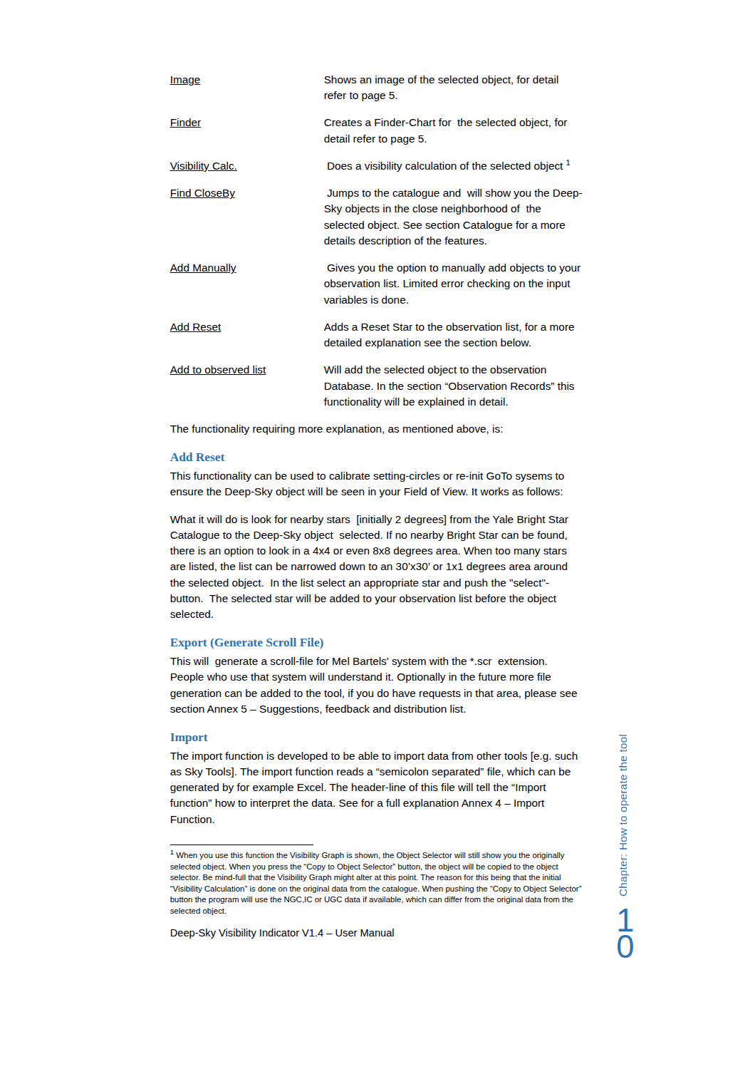Image
Shows an image of the selected object, for detail refer to page 5.
Finder
Creates a Finder-Chart for the selected object, for detail refer to page 5.
Visibility Calc.
Does a visibility calculation of the selected object 1
Find CloseBy
Jumps to the catalogue and will show you the Deep-Sky objects in the close neighborhood of the selected object. See section Catalogue for a more details description of the features.
Add Manually
Gives you the option to manually add objects to your observation list. Limited error checking on the input variables is done.
Add Reset
Adds a Reset Star to the observation list, for a more detailed explanation see the section below.
Add to observed list
Will add the selected object to the observation Database. In the section “Observation Records” this functionality will be explained in detail.
The functionality requiring more explanation, as mentioned above, is:
Add Reset
This functionality can be used to calibrate setting-circles or re-init GoTo sysems to ensure the Deep-Sky object will be seen in your Field of View. It works as follows:
What it will do is look for nearby stars [initially 2 degrees] from the Yale Bright Star Catalogue to the Deep-Sky object selected. If no nearby Bright Star can be found, there is an option to look in a 4x4 or even 8x8 degrees area. When too many stars are listed, the list can be narrowed down to an 30’x30’ or 1x1 degrees area around the selected object. In the list select an appropriate star and push the "select"-button. The selected star will be added to your observation list before the object selected.
Export (Generate Scroll File)
This will generate a scroll-file for Mel Bartels' system with the *.scr extension. People who use that system will understand it. Optionally in the future more file generation can be added to the tool, if you do have requests in that area, please see section Annex 5 – Suggestions, feedback and distribution list.
Import
The import function is developed to be able to import data from other tools [e.g. such as Sky Tools]. The import function reads a “semicolon separated” file, which can be generated by for example Excel. The header-line of this file will tell the “Import function” how to interpret the data. See for a full explanation Annex 4 – Import Function.
1 When you use this function the Visibility Graph is shown, the Object Selector will still show you the originally selected object. When you press the “Copy to Object Selector” button, the object will be copied to the object selector. Be mind-full that the Visibility Graph might alter at this point. The reason for this being that the initial “Visibility Calculation” is done on the original data from the catalogue. When pushing the “Copy to Object Selector” button the program will use the NGC,IC or UGC data if available, which can differ from the original data from the selected object.
Deep-Sky Visibility Indicator V1.4 – User Manual
Chapter: How to operate the tool
1 0